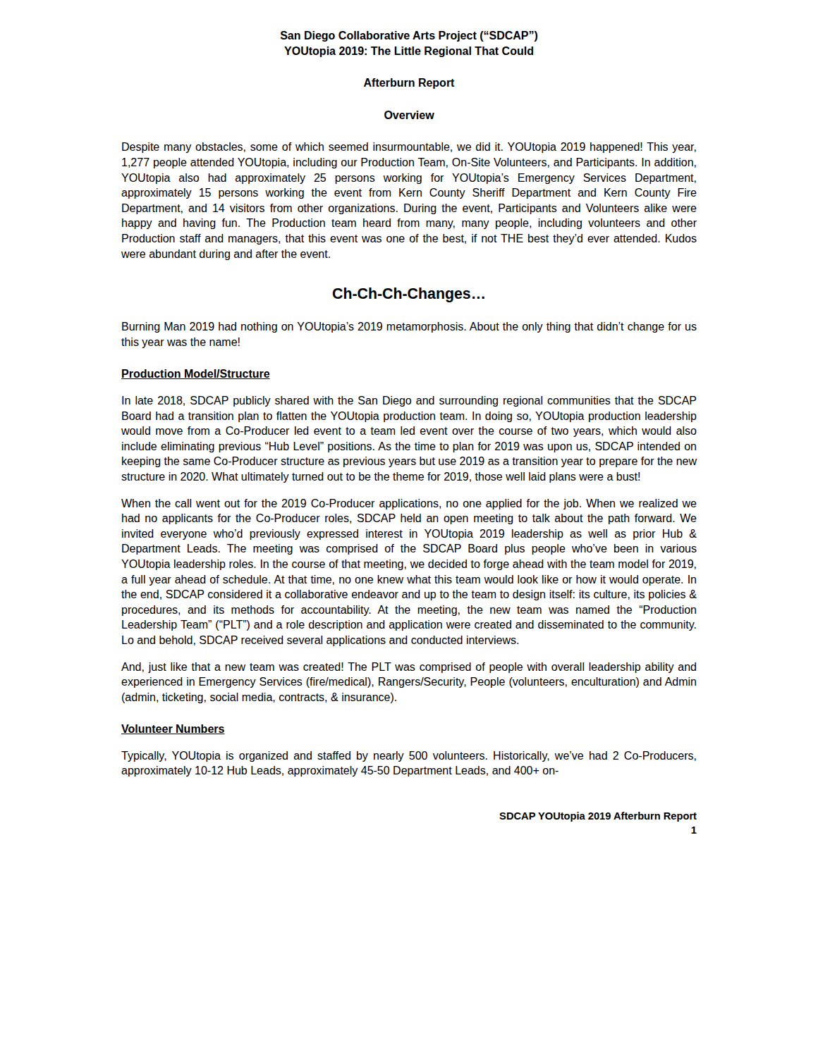San Diego Collaborative Arts Project (“SDCAP”)
YOUtopia 2019: The Little Regional That Could
Afterburn Report
Overview
Despite many obstacles, some of which seemed insurmountable, we did it. YOUtopia 2019 happened! This year, 1,277 people attended YOUtopia, including our Production Team, On-Site Volunteers, and Participants. In addition, YOUtopia also had approximately 25 persons working for YOUtopia’s Emergency Services Department, approximately 15 persons working the event from Kern County Sheriff Department and Kern County Fire Department, and 14 visitors from other organizations. During the event, Participants and Volunteers alike were happy and having fun. The Production team heard from many, many people, including volunteers and other Production staff and managers, that this event was one of the best, if not THE best they’d ever attended. Kudos were abundant during and after the event.
Ch-Ch-Ch-Changes…
Burning Man 2019 had nothing on YOUtopia’s 2019 metamorphosis. About the only thing that didn’t change for us this year was the name!
Production Model/Structure
In late 2018, SDCAP publicly shared with the San Diego and surrounding regional communities that the SDCAP Board had a transition plan to flatten the YOUtopia production team. In doing so, YOUtopia production leadership would move from a Co-Producer led event to a team led event over the course of two years, which would also include eliminating previous “Hub Level” positions. As the time to plan for 2019 was upon us, SDCAP intended on keeping the same Co-Producer structure as previous years but use 2019 as a transition year to prepare for the new structure in 2020. What ultimately turned out to be the theme for 2019, those well laid plans were a bust!
When the call went out for the 2019 Co-Producer applications, no one applied for the job. When we realized we had no applicants for the Co-Producer roles, SDCAP held an open meeting to talk about the path forward. We invited everyone who’d previously expressed interest in YOUtopia 2019 leadership as well as prior Hub & Department Leads. The meeting was comprised of the SDCAP Board plus people who’ve been in various YOUtopia leadership roles. In the course of that meeting, we decided to forge ahead with the team model for 2019, a full year ahead of schedule. At that time, no one knew what this team would look like or how it would operate. In the end, SDCAP considered it a collaborative endeavor and up to the team to design itself: its culture, its policies & procedures, and its methods for accountability. At the meeting, the new team was named the “Production Leadership Team” (“PLT”) and a role description and application were created and disseminated to the community. Lo and behold, SDCAP received several applications and conducted interviews.
And, just like that a new team was created! The PLT was comprised of people with overall leadership ability and experienced in Emergency Services (fire/medical), Rangers/Security, People (volunteers, enculturation) and Admin (admin, ticketing, social media, contracts, & insurance).
Volunteer Numbers
Typically, YOUtopia is organized and staffed by nearly 500 volunteers. Historically, we’ve had 2 Co-Producers, approximately 10-12 Hub Leads, approximately 45-50 Department Leads, and 400+ on-
SDCAP YOUtopia 2019 Afterburn Report 1